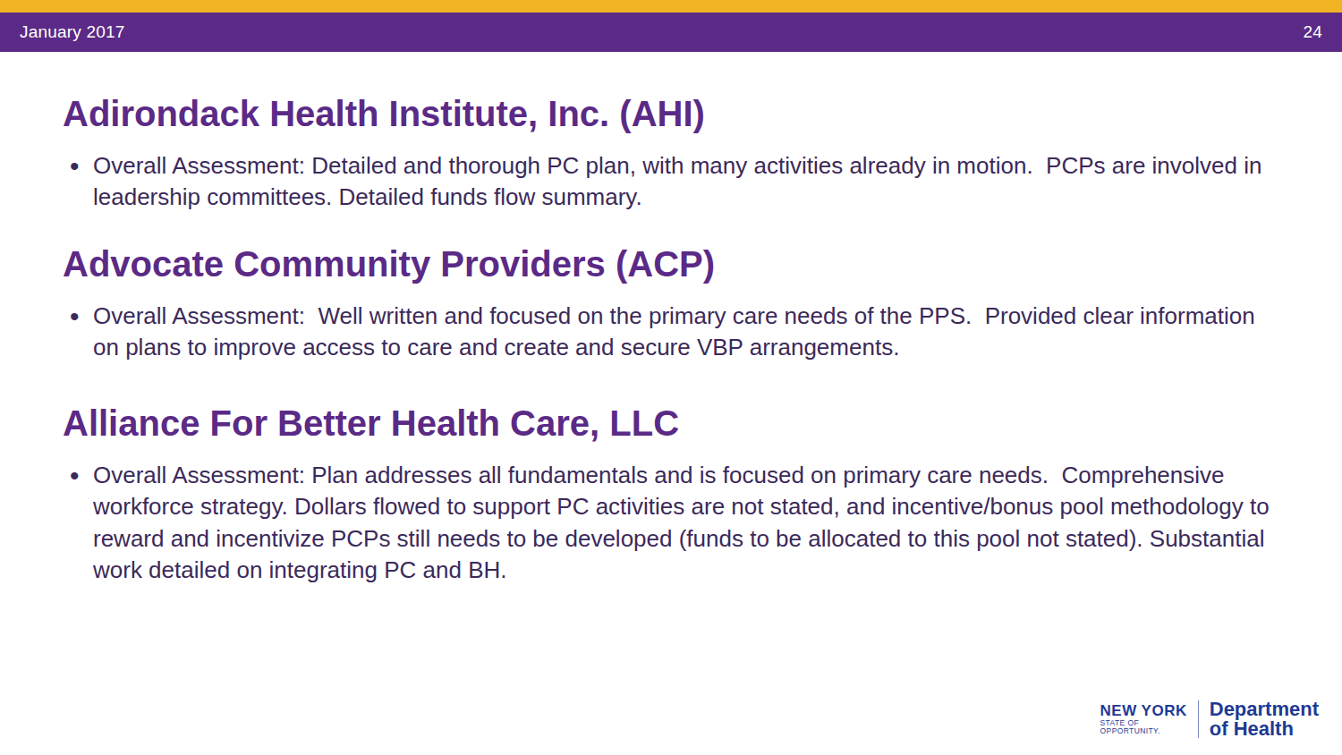January 2017 24
Adirondack Health Institute, Inc. (AHI)
Overall Assessment: Detailed and thorough PC plan, with many activities already in motion. PCPs are involved in leadership committees. Detailed funds flow summary.
Advocate Community Providers (ACP)
Overall Assessment: Well written and focused on the primary care needs of the PPS. Provided clear information on plans to improve access to care and create and secure VBP arrangements.
Alliance For Better Health Care, LLC
Overall Assessment: Plan addresses all fundamentals and is focused on primary care needs. Comprehensive workforce strategy. Dollars flowed to support PC activities are not stated, and incentive/bonus pool methodology to reward and incentivize PCPs still needs to be developed (funds to be allocated to this pool not stated). Substantial work detailed on integrating PC and BH.
NEW YORK
STATE OF
OPPORTUNITY.
Department
of Health